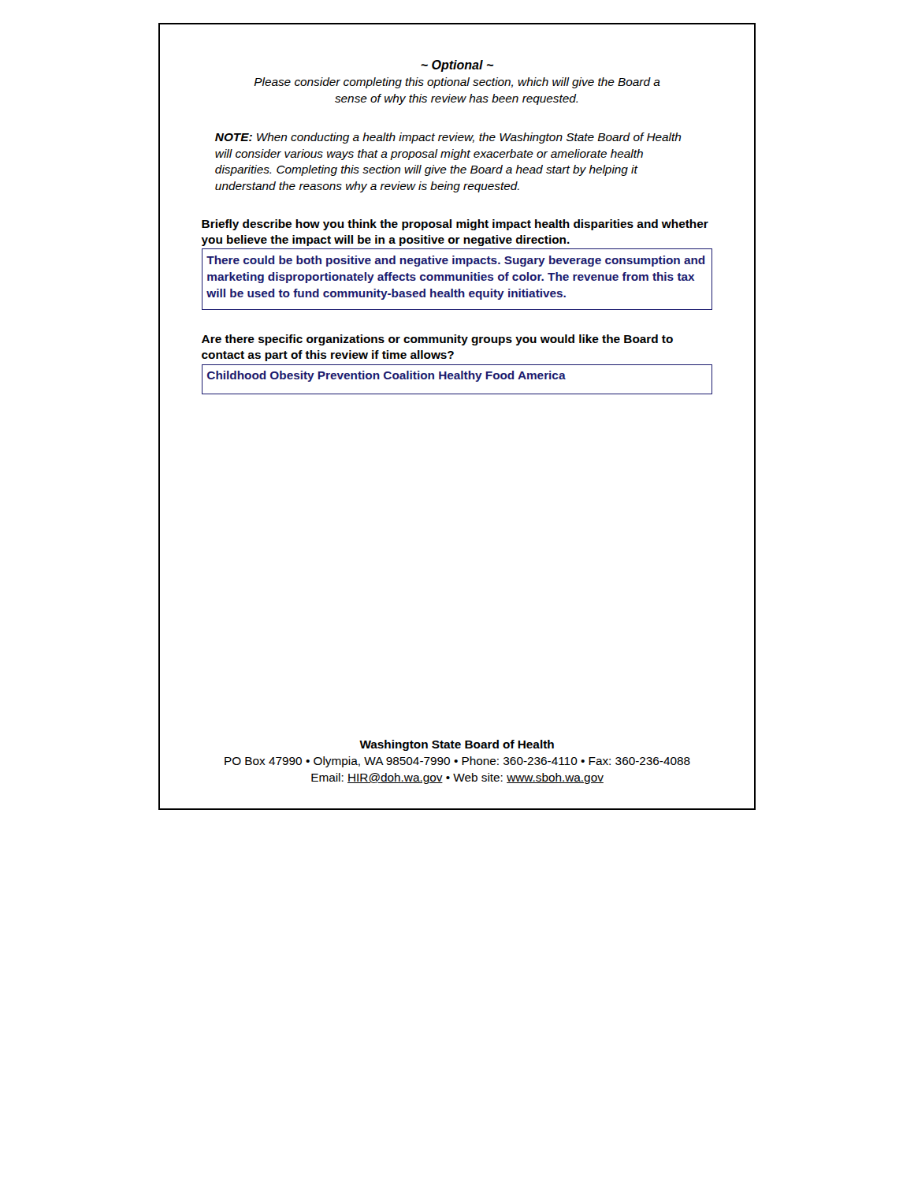~ Optional ~
Please consider completing this optional section, which will give the Board a
sense of why this review has been requested.
NOTE: When conducting a health impact review, the Washington State Board of Health will consider various ways that a proposal might exacerbate or ameliorate health disparities. Completing this section will give the Board a head start by helping it understand the reasons why a review is being requested.
Briefly describe how you think the proposal might impact health disparities and whether you believe the impact will be in a positive or negative direction.
There could be both positive and negative impacts. Sugary beverage consumption and marketing disproportionately affects communities of color. The revenue from this tax will be used to fund community-based health equity initiatives.
Are there specific organizations or community groups you would like the Board to contact as part of this review if time allows?
Childhood Obesity Prevention Coalition Healthy Food America
Washington State Board of Health
PO Box 47990 • Olympia, WA 98504-7990 • Phone: 360-236-4110 • Fax: 360-236-4088
Email: HIR@doh.wa.gov • Web site: www.sboh.wa.gov